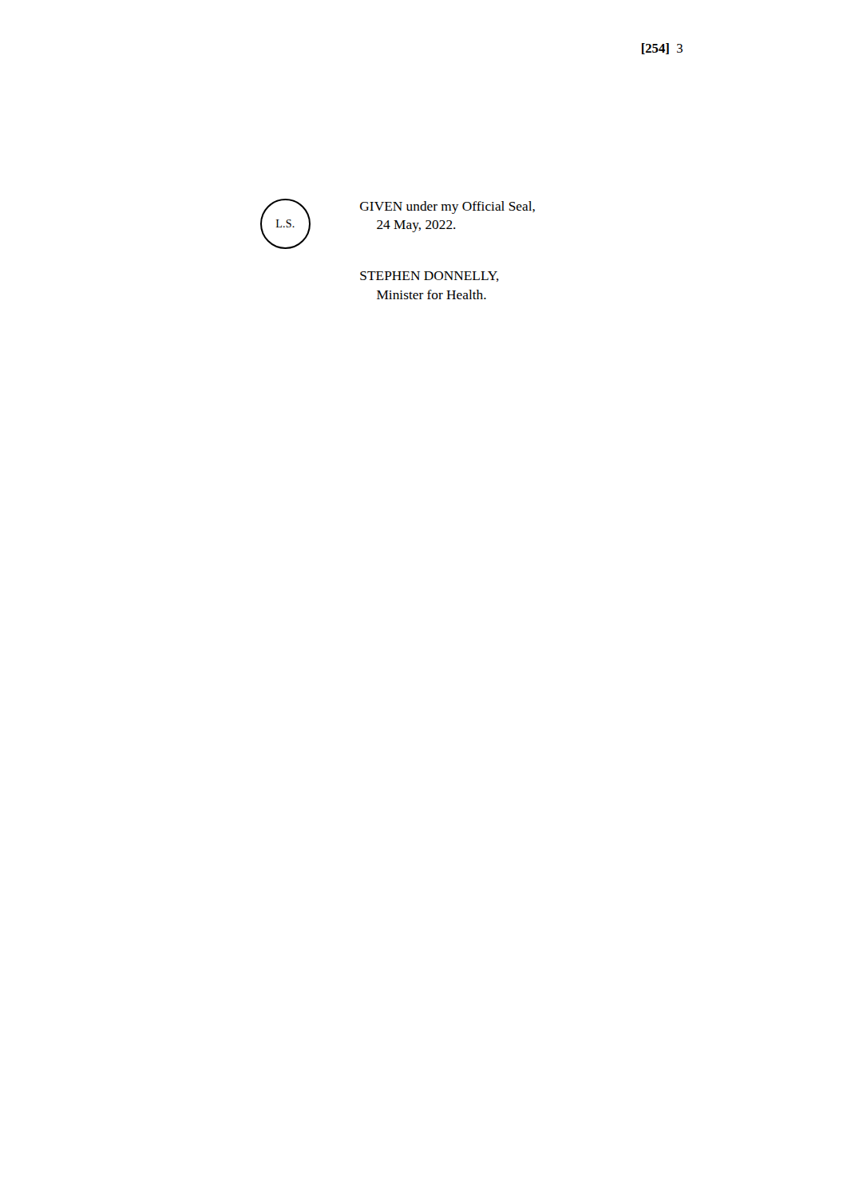[254] 3
L.S.
GIVEN under my Official Seal, 24 May, 2022.
STEPHEN DONNELLY, Minister for Health.